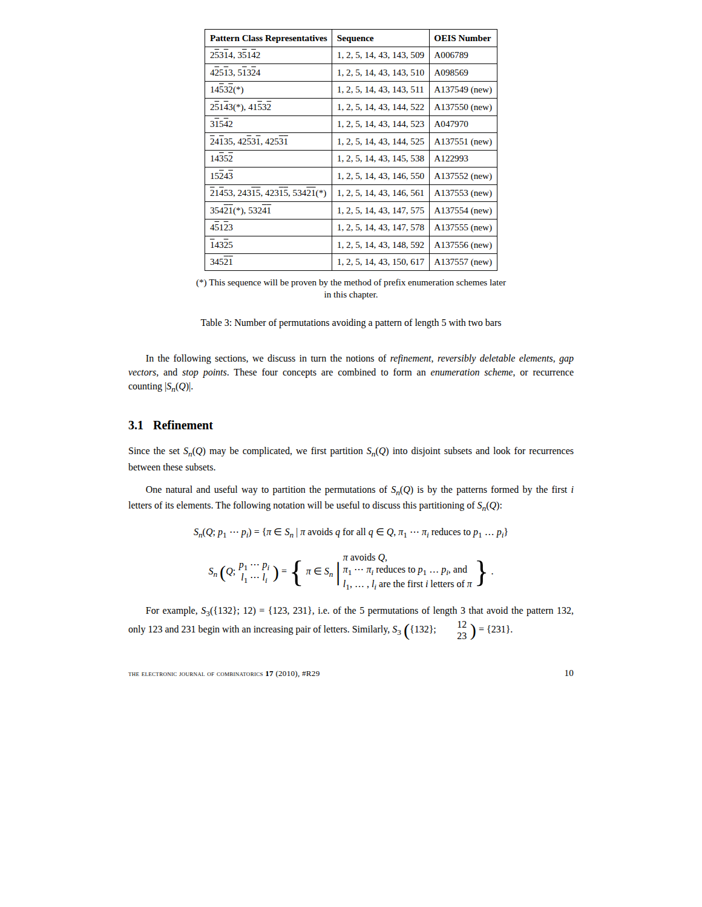| Pattern Class Representatives | Sequence | OEIS Number |
| --- | --- | --- |
| 2 5 3 1 4, 3 5 1 4 2 | 1, 2, 5, 14, 43, 143, 509 | A006789 |
| 4 2 5 1 3, 5 1 3 2 4 | 1, 2, 5, 14, 43, 143, 510 | A098569 |
| 14 5 3 2 (*) | 1, 2, 5, 14, 43, 143, 511 | A137549 (new) |
| 2 5 1 4 3(*), 41 5 3 2 | 1, 2, 5, 14, 43, 144, 522 | A137550 (new) |
| 3 1 5 4 2 | 1, 2, 5, 14, 43, 144, 523 | A047970 |
| 2 4 1 35, 42 5 3 1 , 425 3 1 | 1, 2, 5, 14, 43, 144, 525 | A137551 (new) |
| 14 3 5 2 | 1, 2, 5, 14, 43, 145, 538 | A122993 |
| 15 2 4 3 | 1, 2, 5, 14, 43, 146, 550 | A137552 (new) |
| 2 1 4 53, 243 1 5 , 423 1 5 , 534 2 1 (*) | 1, 2, 5, 14, 43, 146, 561 | A137553 (new) |
| 354 2 1 (*), 532 4 1 | 1, 2, 5, 14, 43, 147, 575 | A137554 (new) |
| 4 5 1 2 3 | 1, 2, 5, 14, 43, 147, 578 | A137555 (new) |
| 1 43 2 5 | 1, 2, 5, 14, 43, 148, 592 | A137556 (new) |
| 345 2 1 | 1, 2, 5, 14, 43, 150, 617 | A137557 (new) |
(*) This sequence will be proven by the method of prefix enumeration schemes later in this chapter.
Table 3: Number of permutations avoiding a pattern of length 5 with two bars
In the following sections, we discuss in turn the notions of refinement, reversibly deletable elements, gap vectors, and stop points. These four concepts are combined to form an enumeration scheme, or recurrence counting |Sn(Q)|.
3.1 Refinement
Since the set Sn(Q) may be complicated, we first partition Sn(Q) into disjoint subsets and look for recurrences between these subsets.
One natural and useful way to partition the permutations of Sn(Q) is by the patterns formed by the first i letters of its elements. The following notation will be useful to discuss this partitioning of Sn(Q):
Sn(Q; p1 ⋯ pi) = {π ∈ Sn | π avoids q for all q ∈ Q, π1 ⋯ πi reduces to p1 … pi}
Sn (Q; p1 ⋯ pi l1 ⋯ li ) = { π ∈ Sn | π avoids Q, π1 ⋯ πi reduces to p1 … pi, and l1, … , li are the first i letters of π } .
For example, S3({132}; 12) = {123, 231}, i.e. of the 5 permutations of length 3 that avoid the pattern 132, only 123 and 231 begin with an increasing pair of letters. Similarly, S3 ({132}; 12 23 ) = {231}.
the electronic journal of combinatorics 17 (2010), #R29 10